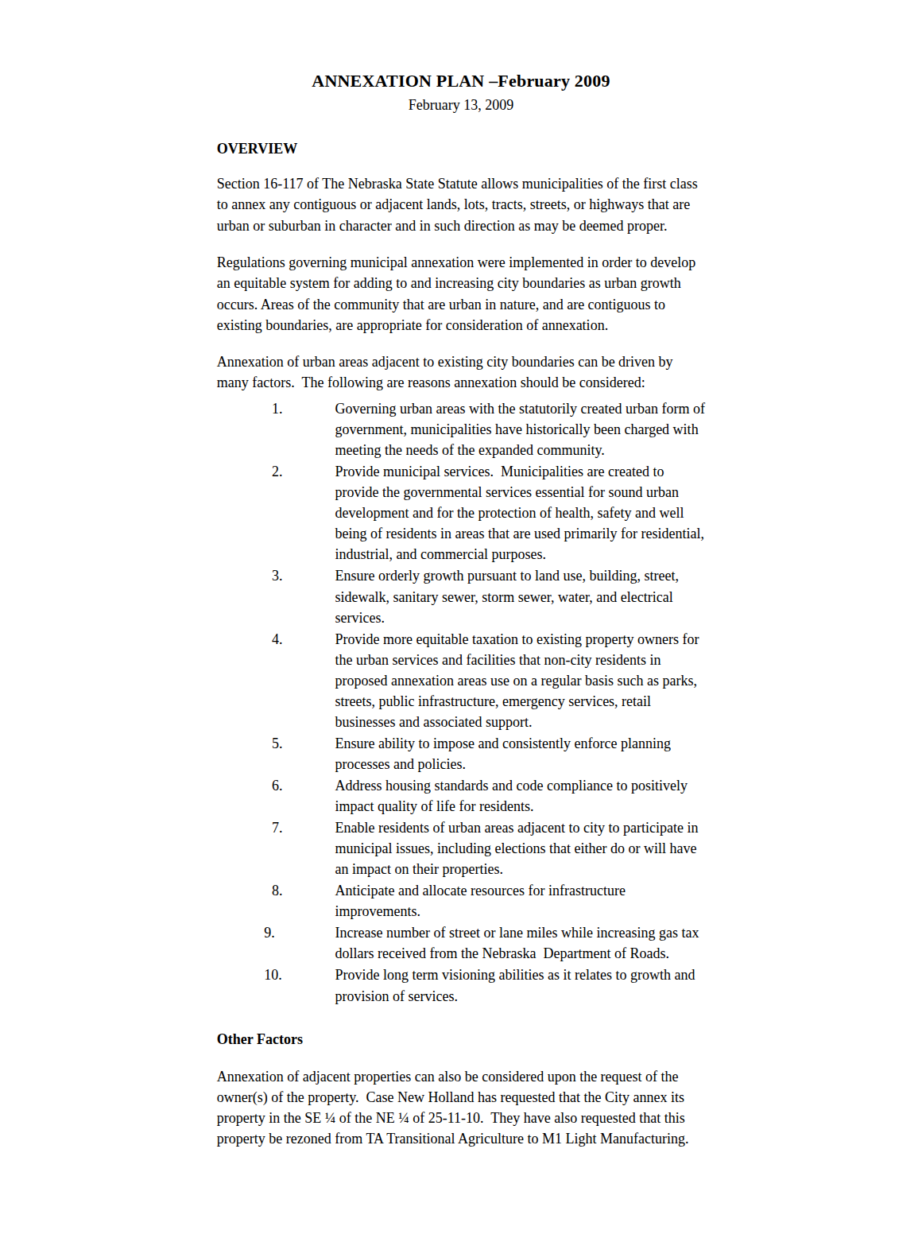ANNEXATION PLAN –February 2009
February 13, 2009
OVERVIEW
Section 16-117 of The Nebraska State Statute allows municipalities of the first class to annex any contiguous or adjacent lands, lots, tracts, streets, or highways that are urban or suburban in character and in such direction as may be deemed proper.
Regulations governing municipal annexation were implemented in order to develop an equitable system for adding to and increasing city boundaries as urban growth occurs. Areas of the community that are urban in nature, and are contiguous to existing boundaries, are appropriate for consideration of annexation.
Annexation of urban areas adjacent to existing city boundaries can be driven by many factors. The following are reasons annexation should be considered:
Governing urban areas with the statutorily created urban form of government, municipalities have historically been charged with meeting the needs of the expanded community.
Provide municipal services. Municipalities are created to provide the governmental services essential for sound urban development and for the protection of health, safety and well being of residents in areas that are used primarily for residential, industrial, and commercial purposes.
Ensure orderly growth pursuant to land use, building, street, sidewalk, sanitary sewer, storm sewer, water, and electrical services.
Provide more equitable taxation to existing property owners for the urban services and facilities that non-city residents in proposed annexation areas use on a regular basis such as parks, streets, public infrastructure, emergency services, retail businesses and associated support.
Ensure ability to impose and consistently enforce planning processes and policies.
Address housing standards and code compliance to positively impact quality of life for residents.
Enable residents of urban areas adjacent to city to participate in municipal issues, including elections that either do or will have an impact on their properties.
Anticipate and allocate resources for infrastructure improvements.
Increase number of street or lane miles while increasing gas tax dollars received from the Nebraska Department of Roads.
Provide long term visioning abilities as it relates to growth and provision of services.
Other Factors
Annexation of adjacent properties can also be considered upon the request of the owner(s) of the property. Case New Holland has requested that the City annex its property in the SE ¼ of the NE ¼ of 25-11-10. They have also requested that this property be rezoned from TA Transitional Agriculture to M1 Light Manufacturing.